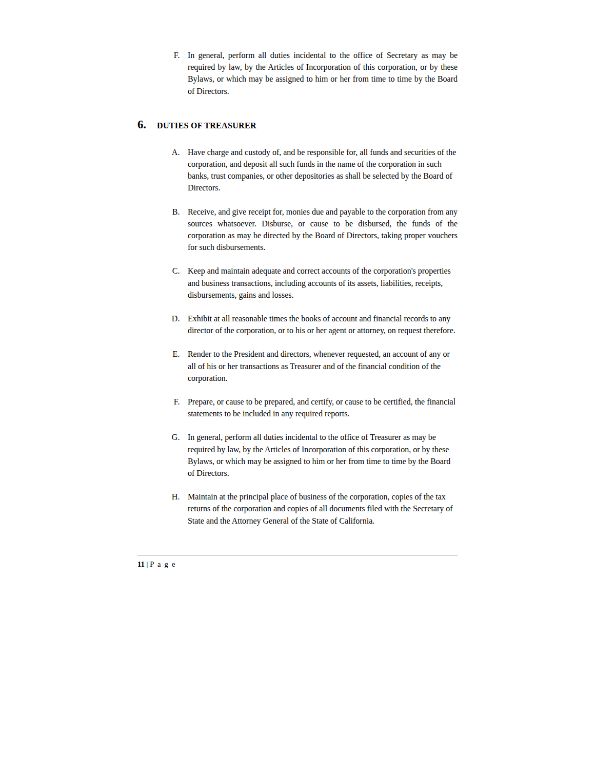In general, perform all duties incidental to the office of Secretary as may be required by law, by the Articles of Incorporation of this corporation, or by these Bylaws, or which may be assigned to him or her from time to time by the Board of Directors.
6. Duties of Treasurer
Have charge and custody of, and be responsible for, all funds and securities of the corporation, and deposit all such funds in the name of the corporation in such banks, trust companies, or other depositories as shall be selected by the Board of Directors.
Receive, and give receipt for, monies due and payable to the corporation from any sources whatsoever. Disburse, or cause to be disbursed, the funds of the corporation as may be directed by the Board of Directors, taking proper vouchers for such disbursements.
Keep and maintain adequate and correct accounts of the corporation's properties and business transactions, including accounts of its assets, liabilities, receipts, disbursements, gains and losses.
Exhibit at all reasonable times the books of account and financial records to any director of the corporation, or to his or her agent or attorney, on request therefore.
Render to the President and directors, whenever requested, an account of any or all of his or her transactions as Treasurer and of the financial condition of the corporation.
Prepare, or cause to be prepared, and certify, or cause to be certified, the financial statements to be included in any required reports.
In general, perform all duties incidental to the office of Treasurer as may be required by law, by the Articles of Incorporation of this corporation, or by these Bylaws, or which may be assigned to him or her from time to time by the Board of Directors.
Maintain at the principal place of business of the corporation, copies of the tax returns of the corporation and copies of all documents filed with the Secretary of State and the Attorney General of the State of California.
11 | P a g e